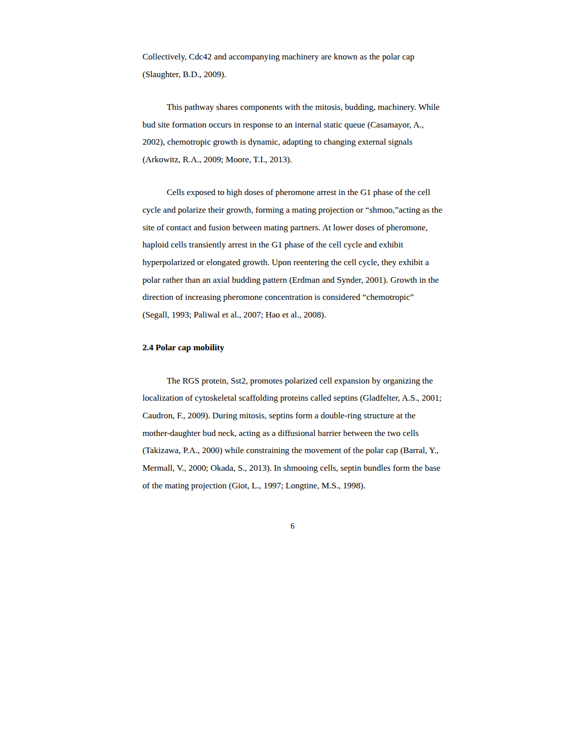Collectively, Cdc42 and accompanying machinery are known as the polar cap (Slaughter, B.D., 2009).
This pathway shares components with the mitosis, budding, machinery. While bud site formation occurs in response to an internal static queue (Casamayor, A., 2002), chemotropic growth is dynamic, adapting to changing external signals (Arkowitz, R.A., 2009; Moore, T.I., 2013).
Cells exposed to high doses of pheromone arrest in the G1 phase of the cell cycle and polarize their growth, forming a mating projection or “shmoo,”acting as the site of contact and fusion between mating partners. At lower doses of pheromone, haploid cells transiently arrest in the G1 phase of the cell cycle and exhibit hyperpolarized or elongated growth. Upon reentering the cell cycle, they exhibit a polar rather than an axial budding pattern (Erdman and Synder, 2001). Growth in the direction of increasing pheromone concentration is considered “chemotropic” (Segall, 1993; Paliwal et al., 2007; Hao et al., 2008).
2.4 Polar cap mobility
The RGS protein, Sst2, promotes polarized cell expansion by organizing the localization of cytoskeletal scaffolding proteins called septins (Gladfelter, A.S., 2001; Caudron, F., 2009). During mitosis, septins form a double-ring structure at the mother-daughter bud neck, acting as a diffusional barrier between the two cells (Takizawa, P.A., 2000) while constraining the movement of the polar cap (Barral, Y., Mermall, V., 2000; Okada, S., 2013). In shmooing cells, septin bundles form the base of the mating projection (Giot, L., 1997; Longtine, M.S., 1998).
6